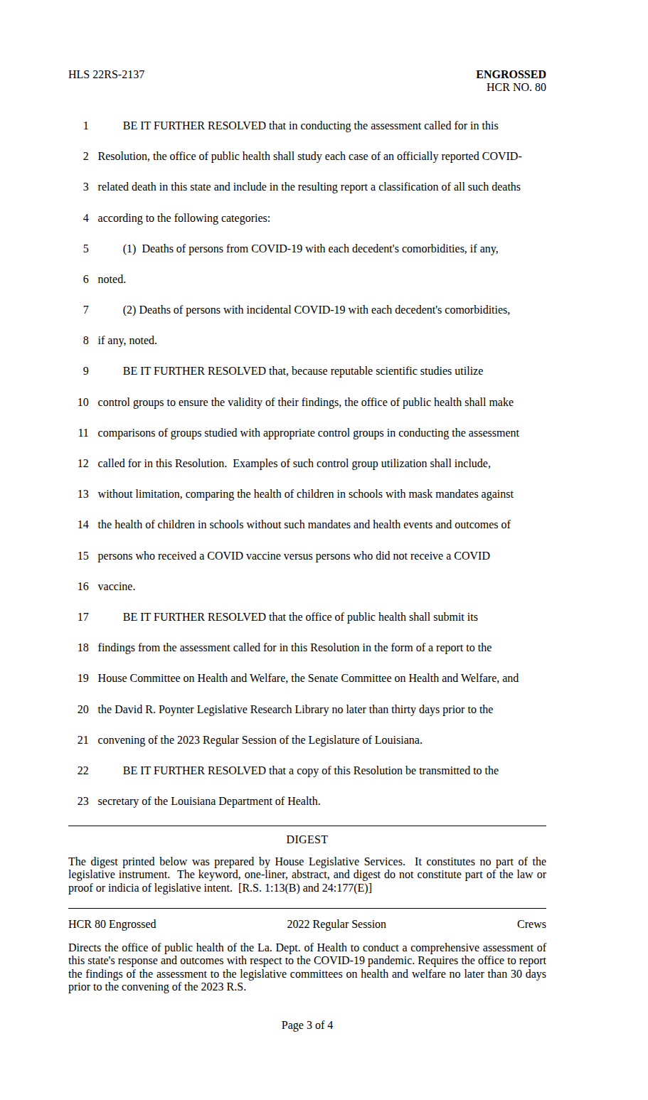HLS 22RS-2137
ENGROSSED
HCR NO. 80
BE IT FURTHER RESOLVED that in conducting the assessment called for in this
Resolution, the office of public health shall study each case of an officially reported COVID-
related death in this state and include in the resulting report a classification of all such deaths
according to the following categories:
(1) Deaths of persons from COVID-19 with each decedent's comorbidities, if any,
noted.
(2) Deaths of persons with incidental COVID-19 with each decedent's comorbidities,
if any, noted.
BE IT FURTHER RESOLVED that, because reputable scientific studies utilize
control groups to ensure the validity of their findings, the office of public health shall make
comparisons of groups studied with appropriate control groups in conducting the assessment
called for in this Resolution. Examples of such control group utilization shall include,
without limitation, comparing the health of children in schools with mask mandates against
the health of children in schools without such mandates and health events and outcomes of
persons who received a COVID vaccine versus persons who did not receive a COVID
vaccine.
BE IT FURTHER RESOLVED that the office of public health shall submit its
findings from the assessment called for in this Resolution in the form of a report to the
House Committee on Health and Welfare, the Senate Committee on Health and Welfare, and
the David R. Poynter Legislative Research Library no later than thirty days prior to the
convening of the 2023 Regular Session of the Legislature of Louisiana.
BE IT FURTHER RESOLVED that a copy of this Resolution be transmitted to the
secretary of the Louisiana Department of Health.
DIGEST
The digest printed below was prepared by House Legislative Services. It constitutes no part of the legislative instrument. The keyword, one-liner, abstract, and digest do not constitute part of the law or proof or indicia of legislative intent. [R.S. 1:13(B) and 24:177(E)]
HCR 80 Engrossed
2022 Regular Session
Crews
Directs the office of public health of the La. Dept. of Health to conduct a comprehensive assessment of this state's response and outcomes with respect to the COVID-19 pandemic. Requires the office to report the findings of the assessment to the legislative committees on health and welfare no later than 30 days prior to the convening of the 2023 R.S.
Page 3 of 4